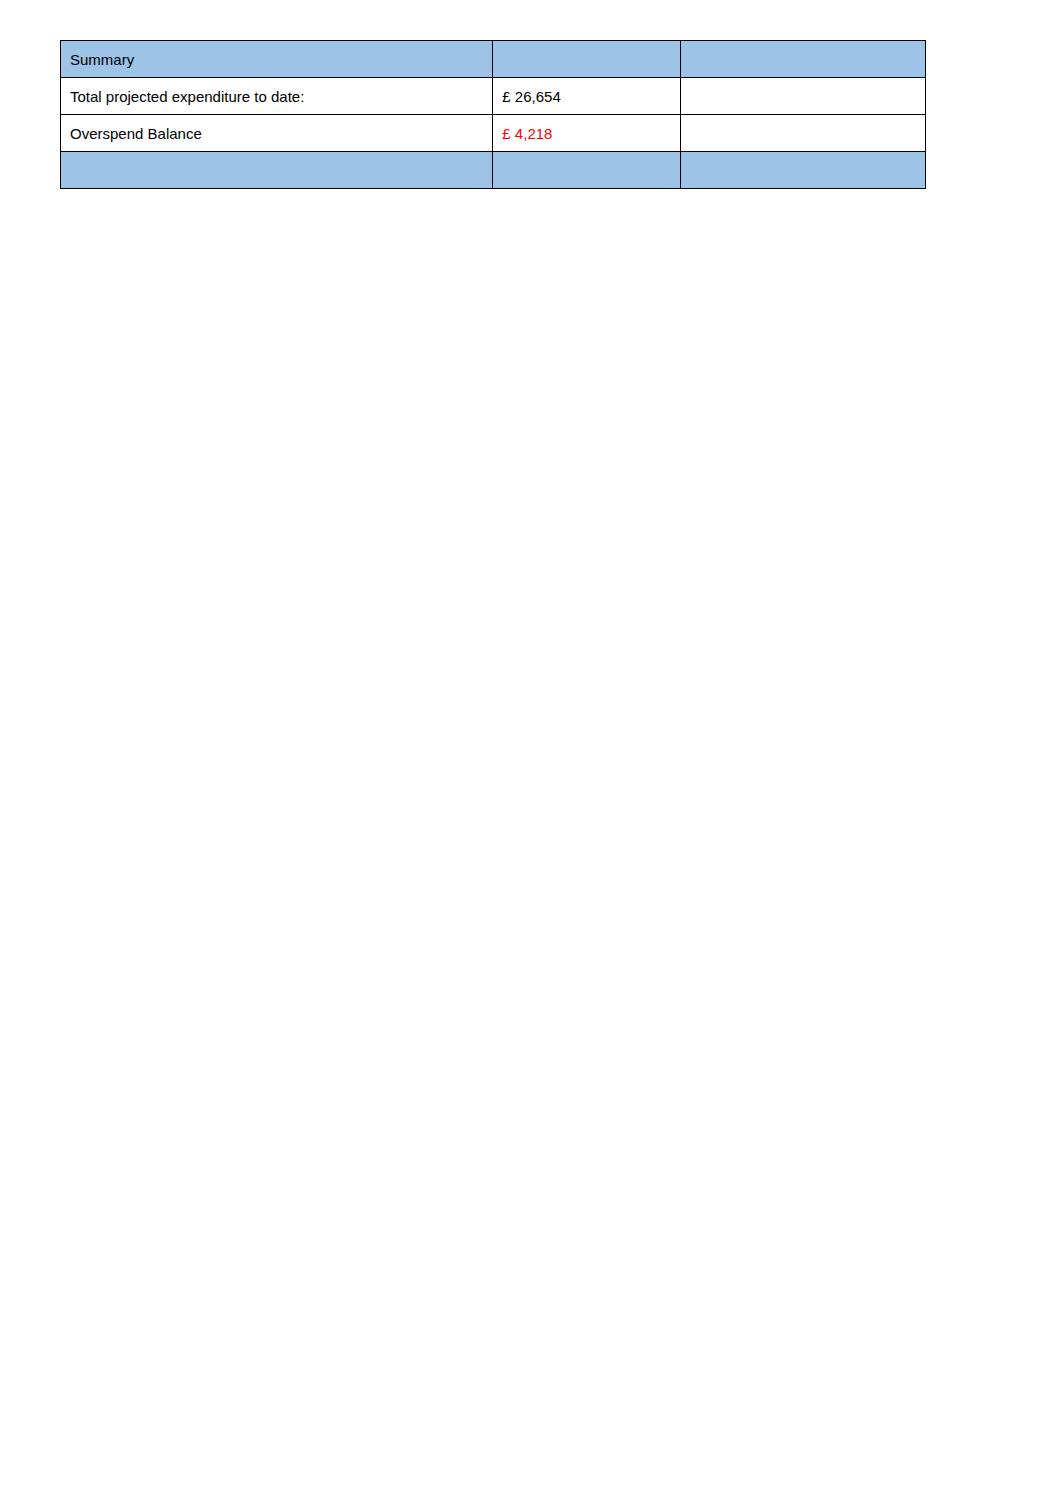| Summary | | |
| Total projected expenditure to date: | £ 26,654 | |
| Overspend Balance | £ 4,218 | |